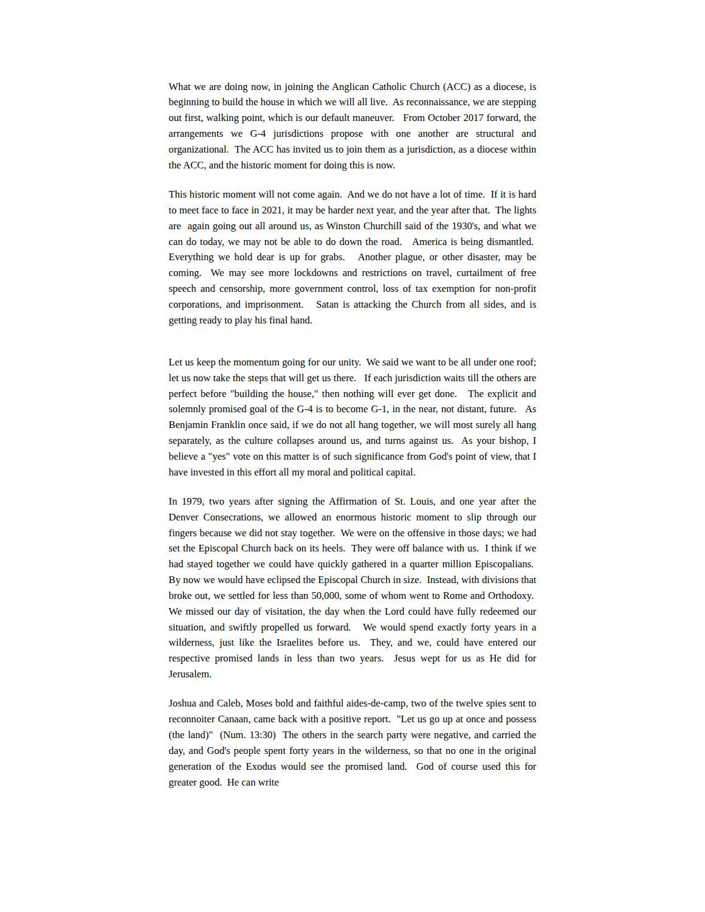What we are doing now, in joining the Anglican Catholic Church (ACC) as a diocese, is beginning to build the house in which we will all live. As reconnaissance, we are stepping out first, walking point, which is our default maneuver. From October 2017 forward, the arrangements we G-4 jurisdictions propose with one another are structural and organizational. The ACC has invited us to join them as a jurisdiction, as a diocese within the ACC, and the historic moment for doing this is now.
This historic moment will not come again. And we do not have a lot of time. If it is hard to meet face to face in 2021, it may be harder next year, and the year after that. The lights are again going out all around us, as Winston Churchill said of the 1930's, and what we can do today, we may not be able to do down the road. America is being dismantled. Everything we hold dear is up for grabs. Another plague, or other disaster, may be coming. We may see more lockdowns and restrictions on travel, curtailment of free speech and censorship, more government control, loss of tax exemption for non-profit corporations, and imprisonment. Satan is attacking the Church from all sides, and is getting ready to play his final hand.
Let us keep the momentum going for our unity. We said we want to be all under one roof; let us now take the steps that will get us there. If each jurisdiction waits till the others are perfect before "building the house," then nothing will ever get done. The explicit and solemnly promised goal of the G-4 is to become G-1, in the near, not distant, future. As Benjamin Franklin once said, if we do not all hang together, we will most surely all hang separately, as the culture collapses around us, and turns against us. As your bishop, I believe a "yes" vote on this matter is of such significance from God's point of view, that I have invested in this effort all my moral and political capital.
In 1979, two years after signing the Affirmation of St. Louis, and one year after the Denver Consecrations, we allowed an enormous historic moment to slip through our fingers because we did not stay together. We were on the offensive in those days; we had set the Episcopal Church back on its heels. They were off balance with us. I think if we had stayed together we could have quickly gathered in a quarter million Episcopalians. By now we would have eclipsed the Episcopal Church in size. Instead, with divisions that broke out, we settled for less than 50,000, some of whom went to Rome and Orthodoxy. We missed our day of visitation, the day when the Lord could have fully redeemed our situation, and swiftly propelled us forward. We would spend exactly forty years in a wilderness, just like the Israelites before us. They, and we, could have entered our respective promised lands in less than two years. Jesus wept for us as He did for Jerusalem.
Joshua and Caleb, Moses bold and faithful aides-de-camp, two of the twelve spies sent to reconnoiter Canaan, came back with a positive report. "Let us go up at once and possess (the land)" (Num. 13:30) The others in the search party were negative, and carried the day, and God's people spent forty years in the wilderness, so that no one in the original generation of the Exodus would see the promised land. God of course used this for greater good. He can write